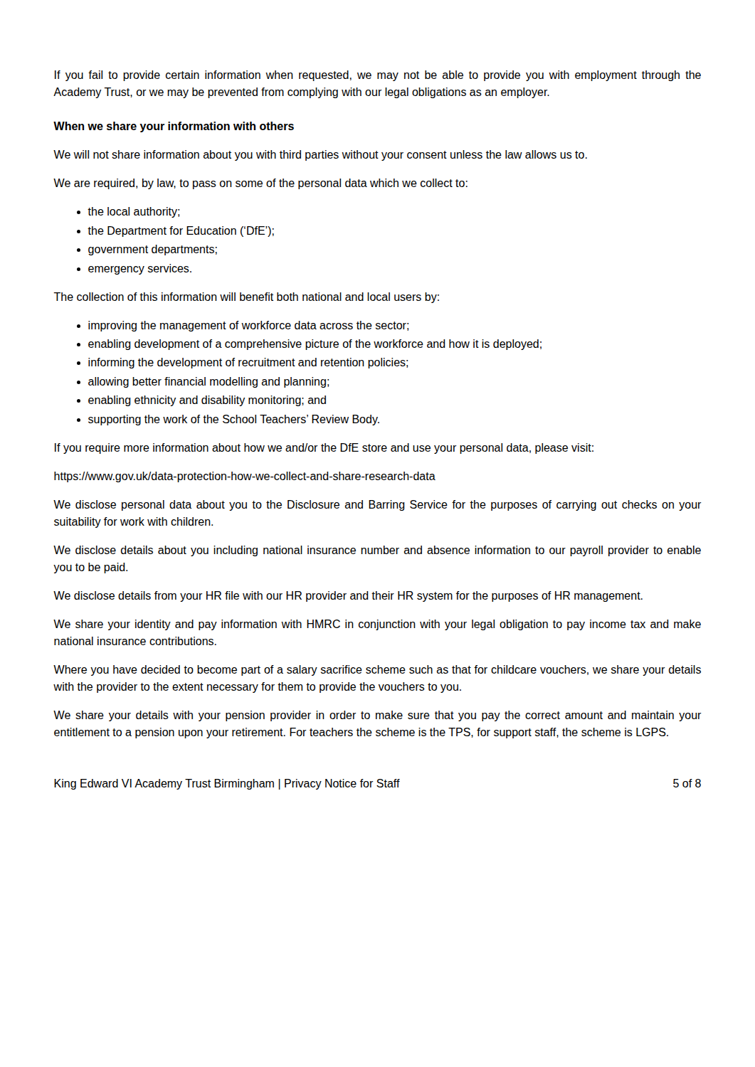If you fail to provide certain information when requested, we may not be able to provide you with employment through the Academy Trust, or we may be prevented from complying with our legal obligations as an employer.
When we share your information with others
We will not share information about you with third parties without your consent unless the law allows us to.
We are required, by law, to pass on some of the personal data which we collect to:
the local authority;
the Department for Education (‘DfE’);
government departments;
emergency services.
The collection of this information will benefit both national and local users by:
improving the management of workforce data across the sector;
enabling development of a comprehensive picture of the workforce and how it is deployed;
informing the development of recruitment and retention policies;
allowing better financial modelling and planning;
enabling ethnicity and disability monitoring; and
supporting the work of the School Teachers’ Review Body.
If you require more information about how we and/or the DfE store and use your personal data, please visit:
https://www.gov.uk/data-protection-how-we-collect-and-share-research-data
We disclose personal data about you to the Disclosure and Barring Service for the purposes of carrying out checks on your suitability for work with children.
We disclose details about you including national insurance number and absence information to our payroll provider to enable you to be paid.
We disclose details from your HR file with our HR provider and their HR system for the purposes of HR management.
We share your identity and pay information with HMRC in conjunction with your legal obligation to pay income tax and make national insurance contributions.
Where you have decided to become part of a salary sacrifice scheme such as that for childcare vouchers, we share your details with the provider to the extent necessary for them to provide the vouchers to you.
We share your details with your pension provider in order to make sure that you pay the correct amount and maintain your entitlement to a pension upon your retirement. For teachers the scheme is the TPS, for support staff, the scheme is LGPS.
King Edward VI Academy Trust Birmingham | Privacy Notice for Staff 5 of 8